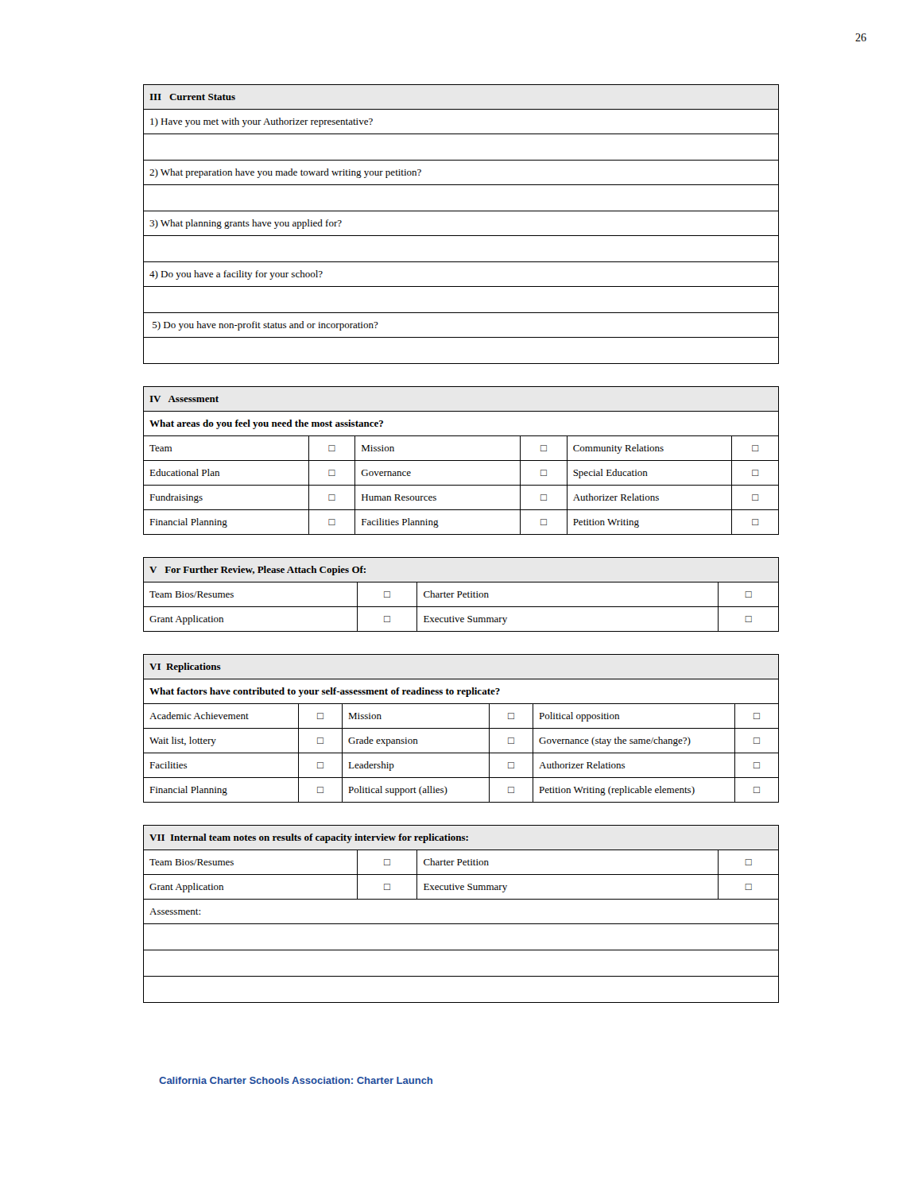26
| III Current Status |
| 1) Have you met with your Authorizer representative? |
| 2) What preparation have you made toward writing your petition? |
| 3) What planning grants have you applied for? |
| 4) Do you have a facility for your school? |
| 5) Do you have non-profit status and or incorporation? |
| IV Assessment |
| What areas do you feel you need the most assistance? |
| Team | □ | Mission | □ | Community Relations | □ |
| Educational Plan | □ | Governance | □ | Special Education | □ |
| Fundraisings | □ | Human Resources | □ | Authorizer Relations | □ |
| Financial Planning | □ | Facilities Planning | □ | Petition Writing | □ |
| V For Further Review, Please Attach Copies Of: |
| Team Bios/Resumes | □ | Charter Petition | □ |
| Grant Application | □ | Executive Summary | □ |
| VI Replications |
| What factors have contributed to your self-assessment of readiness to replicate? |
| Academic Achievement | □ | Mission | □ | Political opposition | □ |
| Wait list, lottery | □ | Grade expansion | □ | Governance (stay the same/change?) | □ |
| Facilities | □ | Leadership | □ | Authorizer Relations | □ |
| Financial Planning | □ | Political support (allies) | □ | Petition Writing (replicable elements) | □ |
| VII Internal team notes on results of capacity interview for replications: |
| Team Bios/Resumes | □ | Charter Petition | □ |
| Grant Application | □ | Executive Summary | □ |
| Assessment: |
California Charter Schools Association: Charter Launch